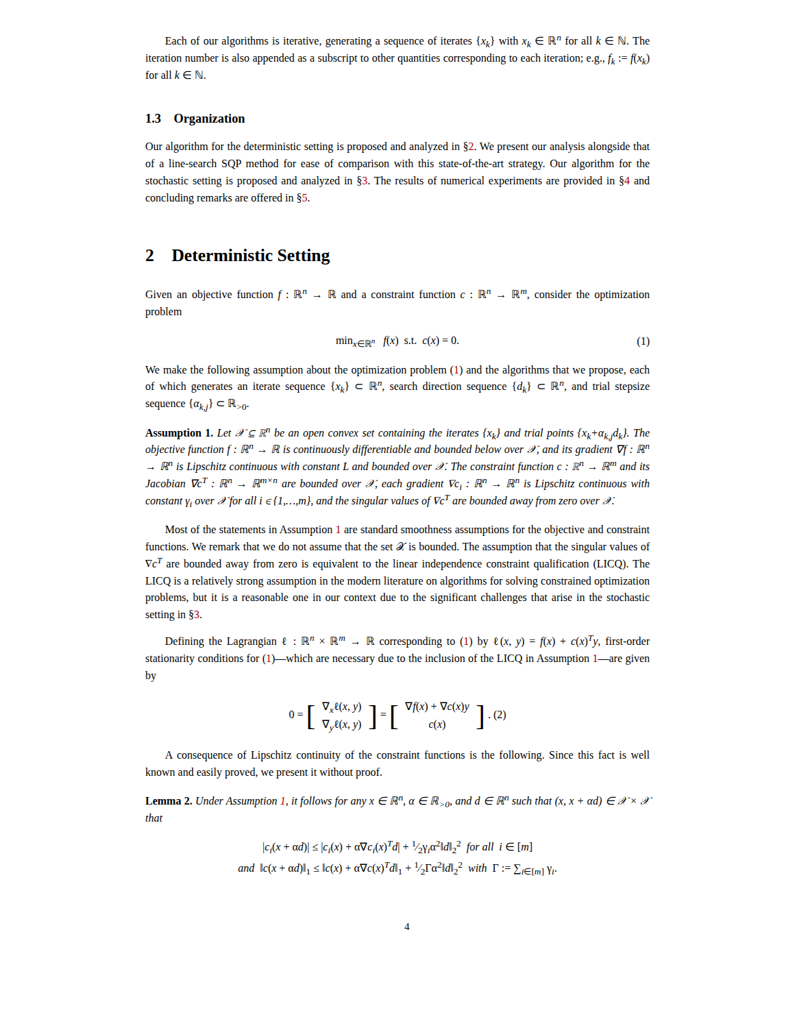Each of our algorithms is iterative, generating a sequence of iterates {xk} with xk ∈ ℝn for all k ∈ ℕ. The iteration number is also appended as a subscript to other quantities corresponding to each iteration; e.g., fk := f(xk) for all k ∈ ℕ.
1.3 Organization
Our algorithm for the deterministic setting is proposed and analyzed in §2. We present our analysis alongside that of a line-search SQP method for ease of comparison with this state-of-the-art strategy. Our algorithm for the stochastic setting is proposed and analyzed in §3. The results of numerical experiments are provided in §4 and concluding remarks are offered in §5.
2 Deterministic Setting
Given an objective function f : ℝn → ℝ and a constraint function c : ℝn → ℝm, consider the optimization problem
minx∈ℝn f(x) s.t. c(x) = 0. (1)
We make the following assumption about the optimization problem (1) and the algorithms that we propose, each of which generates an iterate sequence {xk} ⊂ ℝn, search direction sequence {dk} ⊂ ℝn, and trial stepsize sequence {αk,j} ⊂ ℝ>0.
Assumption 1. Let 𝒳 ⊆ ℝn be an open convex set containing the iterates {xk} and trial points {xk+αk,jdk}. The objective function f : ℝn → ℝ is continuously differentiable and bounded below over 𝒳, and its gradient ∇f : ℝn → ℝn is Lipschitz continuous with constant L and bounded over 𝒳. The constraint function c : ℝn → ℝm and its Jacobian ∇cT : ℝn → ℝm×n are bounded over 𝒳, each gradient ∇ci : ℝn → ℝn is Lipschitz continuous with constant γi over 𝒳 for all i ∈ {1,…,m}, and the singular values of ∇cT are bounded away from zero over 𝒳.
Most of the statements in Assumption 1 are standard smoothness assumptions for the objective and constraint functions. We remark that we do not assume that the set 𝒳 is bounded. The assumption that the singular values of ∇cT are bounded away from zero is equivalent to the linear independence constraint qualification (LICQ). The LICQ is a relatively strong assumption in the modern literature on algorithms for solving constrained optimization problems, but it is a reasonable one in our context due to the significant challenges that arise in the stochastic setting in §3.
Defining the Lagrangian ℓ : ℝn × ℝm → ℝ corresponding to (1) by ℓ(x, y) = f(x) + c(x)Ty, first-order stationarity conditions for (1)—which are necessary due to the inclusion of the LICQ in Assumption 1—are given by
0 = [
| ∇ x ℓ( x , y ) |
| ∇ y ℓ( x , y ) |
] = [
| ∇ f ( x ) + ∇ c ( x ) y |
| c ( x ) |
] . (2)
A consequence of Lipschitz continuity of the constraint functions is the following. Since this fact is well known and easily proved, we present it without proof.
Lemma 2. Under Assumption 1, it follows for any x ∈ ℝn, α ∈ ℝ>0, and d ∈ ℝn such that (x, x + αd) ∈ 𝒳 × 𝒳 that
|ci(x + αd)| ≤ |ci(x) + α∇ci(x)Td| + 1⁄2γiα2‖d‖22 for all i ∈ [m]
and ‖c(x + αd)‖1 ≤ ‖c(x) + α∇c(x)Td‖1 + 1⁄2Γα2‖d‖22 with Γ := ∑i∈[m] γi.
4